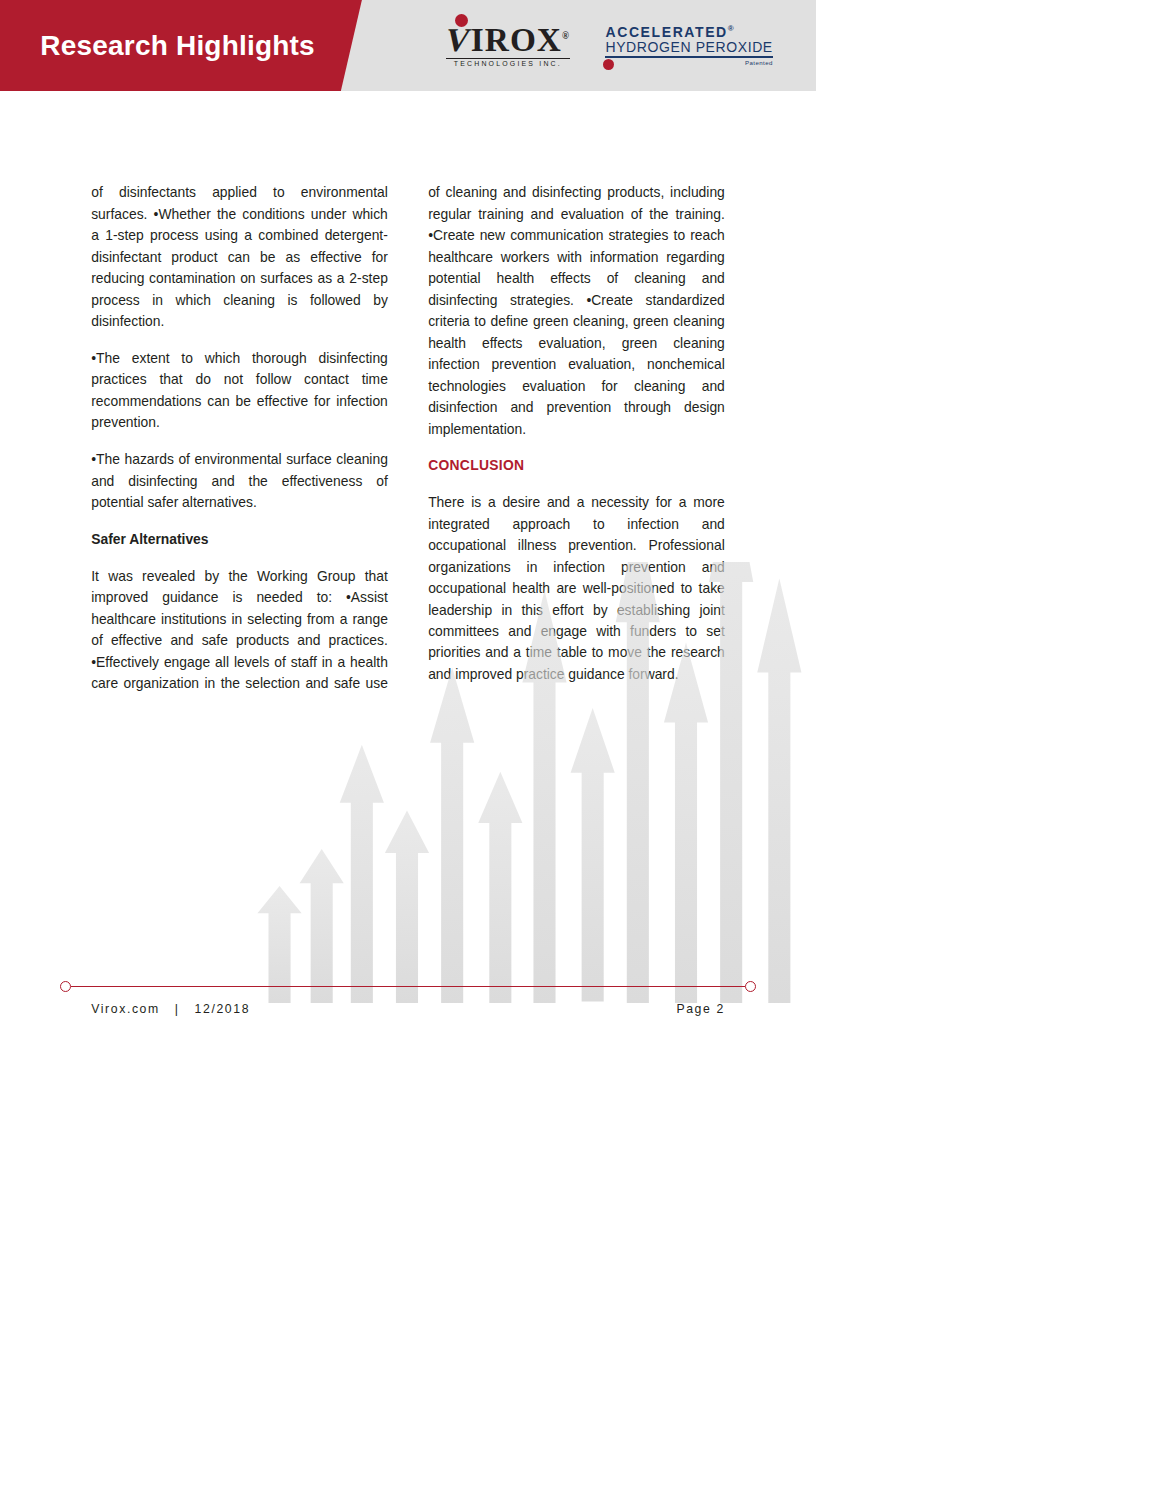Research Highlights
VIROX®
TECHNOLOGIES INC.
ACCELERATED®
HYDROGEN PEROXIDE
Patented
of disinfectants applied to environmental surfaces. •Whether the conditions under which a 1-step process using a combined detergent-disinfectant product can be as effective for reducing contamination on surfaces as a 2-step process in which cleaning is followed by disinfection.
•The extent to which thorough disinfecting practices that do not follow contact time recommendations can be effective for infection prevention.
•The hazards of environmental surface cleaning and disinfecting and the effectiveness of potential safer alternatives.
Safer Alternatives
It was revealed by the Working Group that improved guidance is needed to: •Assist healthcare institutions in selecting from a range of effective and safe products and practices. •Effectively engage all levels of staff in a health care organization in the selection and safe use of cleaning and disinfecting products, including regular training and evaluation of the training. •Create new communication strategies to reach healthcare workers with information regarding potential health effects of cleaning and disinfecting strategies. •Create standardized criteria to define green cleaning, green cleaning health effects evaluation, green cleaning infection prevention evaluation, nonchemical technologies evaluation for cleaning and disinfection and prevention through design implementation.
CONCLUSION
There is a desire and a necessity for a more integrated approach to infection and occupational illness prevention. Professional organizations in infection prevention and occupational health are well-positioned to take leadership in this effort by establishing joint committees and engage with funders to set priorities and a time table to move the research and improved practice guidance forward.
Virox.com | 12/2018
Page 2